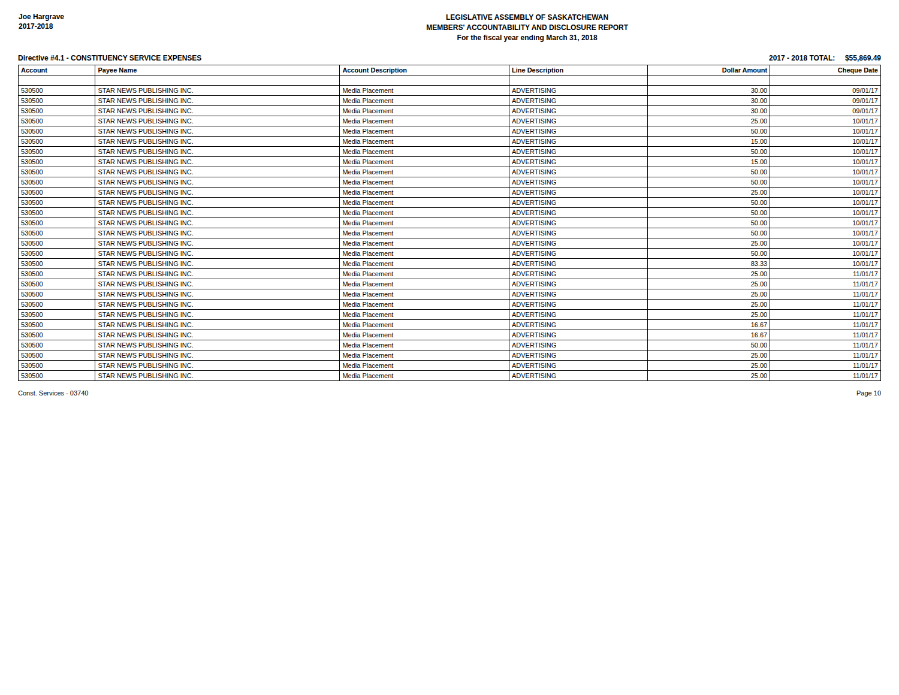| Joe Hargrave 2017-2018 | LEGISLATIVE ASSEMBLY OF SASKATCHEWAN MEMBERS' ACCOUNTABILITY AND DISCLOSURE REPORT For the fiscal year ending March 31, 2018 |
Directive #4.1 - CONSTITUENCY SERVICE EXPENSES 2017 - 2018 TOTAL: $55,869.49
| Account | Payee Name | Account Description | Line Description | Dollar Amount | Cheque Date |
| --- | --- | --- | --- | --- | --- |
| 530500 | STAR NEWS PUBLISHING INC. | Media Placement | ADVERTISING | 30.00 | 09/01/17 |
| 530500 | STAR NEWS PUBLISHING INC. | Media Placement | ADVERTISING | 30.00 | 09/01/17 |
| 530500 | STAR NEWS PUBLISHING INC. | Media Placement | ADVERTISING | 30.00 | 09/01/17 |
| 530500 | STAR NEWS PUBLISHING INC. | Media Placement | ADVERTISING | 25.00 | 10/01/17 |
| 530500 | STAR NEWS PUBLISHING INC. | Media Placement | ADVERTISING | 50.00 | 10/01/17 |
| 530500 | STAR NEWS PUBLISHING INC. | Media Placement | ADVERTISING | 15.00 | 10/01/17 |
| 530500 | STAR NEWS PUBLISHING INC. | Media Placement | ADVERTISING | 50.00 | 10/01/17 |
| 530500 | STAR NEWS PUBLISHING INC. | Media Placement | ADVERTISING | 15.00 | 10/01/17 |
| 530500 | STAR NEWS PUBLISHING INC. | Media Placement | ADVERTISING | 50.00 | 10/01/17 |
| 530500 | STAR NEWS PUBLISHING INC. | Media Placement | ADVERTISING | 50.00 | 10/01/17 |
| 530500 | STAR NEWS PUBLISHING INC. | Media Placement | ADVERTISING | 25.00 | 10/01/17 |
| 530500 | STAR NEWS PUBLISHING INC. | Media Placement | ADVERTISING | 50.00 | 10/01/17 |
| 530500 | STAR NEWS PUBLISHING INC. | Media Placement | ADVERTISING | 50.00 | 10/01/17 |
| 530500 | STAR NEWS PUBLISHING INC. | Media Placement | ADVERTISING | 50.00 | 10/01/17 |
| 530500 | STAR NEWS PUBLISHING INC. | Media Placement | ADVERTISING | 50.00 | 10/01/17 |
| 530500 | STAR NEWS PUBLISHING INC. | Media Placement | ADVERTISING | 25.00 | 10/01/17 |
| 530500 | STAR NEWS PUBLISHING INC. | Media Placement | ADVERTISING | 50.00 | 10/01/17 |
| 530500 | STAR NEWS PUBLISHING INC. | Media Placement | ADVERTISING | 83.33 | 10/01/17 |
| 530500 | STAR NEWS PUBLISHING INC. | Media Placement | ADVERTISING | 25.00 | 11/01/17 |
| 530500 | STAR NEWS PUBLISHING INC. | Media Placement | ADVERTISING | 25.00 | 11/01/17 |
| 530500 | STAR NEWS PUBLISHING INC. | Media Placement | ADVERTISING | 25.00 | 11/01/17 |
| 530500 | STAR NEWS PUBLISHING INC. | Media Placement | ADVERTISING | 25.00 | 11/01/17 |
| 530500 | STAR NEWS PUBLISHING INC. | Media Placement | ADVERTISING | 25.00 | 11/01/17 |
| 530500 | STAR NEWS PUBLISHING INC. | Media Placement | ADVERTISING | 16.67 | 11/01/17 |
| 530500 | STAR NEWS PUBLISHING INC. | Media Placement | ADVERTISING | 16.67 | 11/01/17 |
| 530500 | STAR NEWS PUBLISHING INC. | Media Placement | ADVERTISING | 50.00 | 11/01/17 |
| 530500 | STAR NEWS PUBLISHING INC. | Media Placement | ADVERTISING | 25.00 | 11/01/17 |
| 530500 | STAR NEWS PUBLISHING INC. | Media Placement | ADVERTISING | 25.00 | 11/01/17 |
| 530500 | STAR NEWS PUBLISHING INC. | Media Placement | ADVERTISING | 25.00 | 11/01/17 |
Const. Services - 03740 Page 10